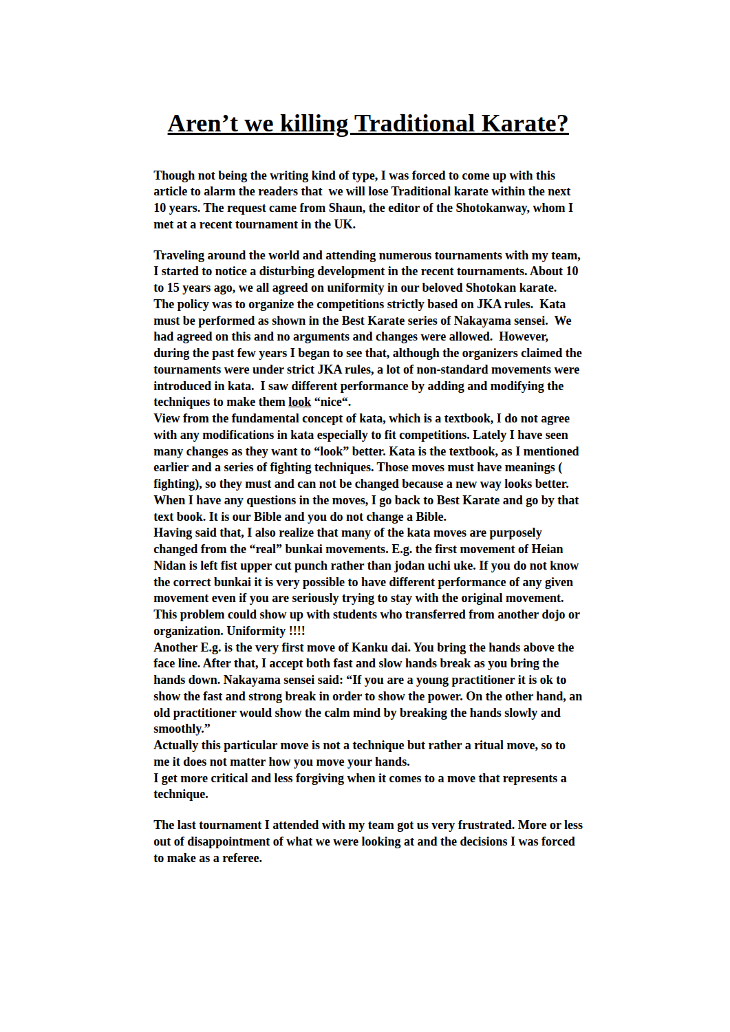Aren’t we killing Traditional Karate?
Though not being the writing kind of type, I was forced to come up with this article to alarm the readers that we will lose Traditional karate within the next 10 years. The request came from Shaun, the editor of the Shotokanway, whom I met at a recent tournament in the UK.
Traveling around the world and attending numerous tournaments with my team, I started to notice a disturbing development in the recent tournaments. About 10 to 15 years ago, we all agreed on uniformity in our beloved Shotokan karate. The policy was to organize the competitions strictly based on JKA rules. Kata must be performed as shown in the Best Karate series of Nakayama sensei. We had agreed on this and no arguments and changes were allowed. However, during the past few years I began to see that, although the organizers claimed the tournaments were under strict JKA rules, a lot of non-standard movements were introduced in kata. I saw different performance by adding and modifying the techniques to make them look “nice“.
View from the fundamental concept of kata, which is a textbook, I do not agree with any modifications in kata especially to fit competitions. Lately I have seen many changes as they want to “look” better. Kata is the textbook, as I mentioned earlier and a series of fighting techniques. Those moves must have meanings ( fighting), so they must and can not be changed because a new way looks better. When I have any questions in the moves, I go back to Best Karate and go by that text book. It is our Bible and you do not change a Bible.
Having said that, I also realize that many of the kata moves are purposely changed from the “real” bunkai movements. E.g. the first movement of Heian Nidan is left fist upper cut punch rather than jodan uchi uke. If you do not know the correct bunkai it is very possible to have different performance of any given movement even if you are seriously trying to stay with the original movement. This problem could show up with students who transferred from another dojo or organization. Uniformity !!!!
Another E.g. is the very first move of Kanku dai. You bring the hands above the face line. After that, I accept both fast and slow hands break as you bring the hands down. Nakayama sensei said: “If you are a young practitioner it is ok to show the fast and strong break in order to show the power. On the other hand, an old practitioner would show the calm mind by breaking the hands slowly and smoothly.”
Actually this particular move is not a technique but rather a ritual move, so to me it does not matter how you move your hands.
I get more critical and less forgiving when it comes to a move that represents a technique.
The last tournament I attended with my team got us very frustrated. More or less out of disappointment of what we were looking at and the decisions I was forced to make as a referee.